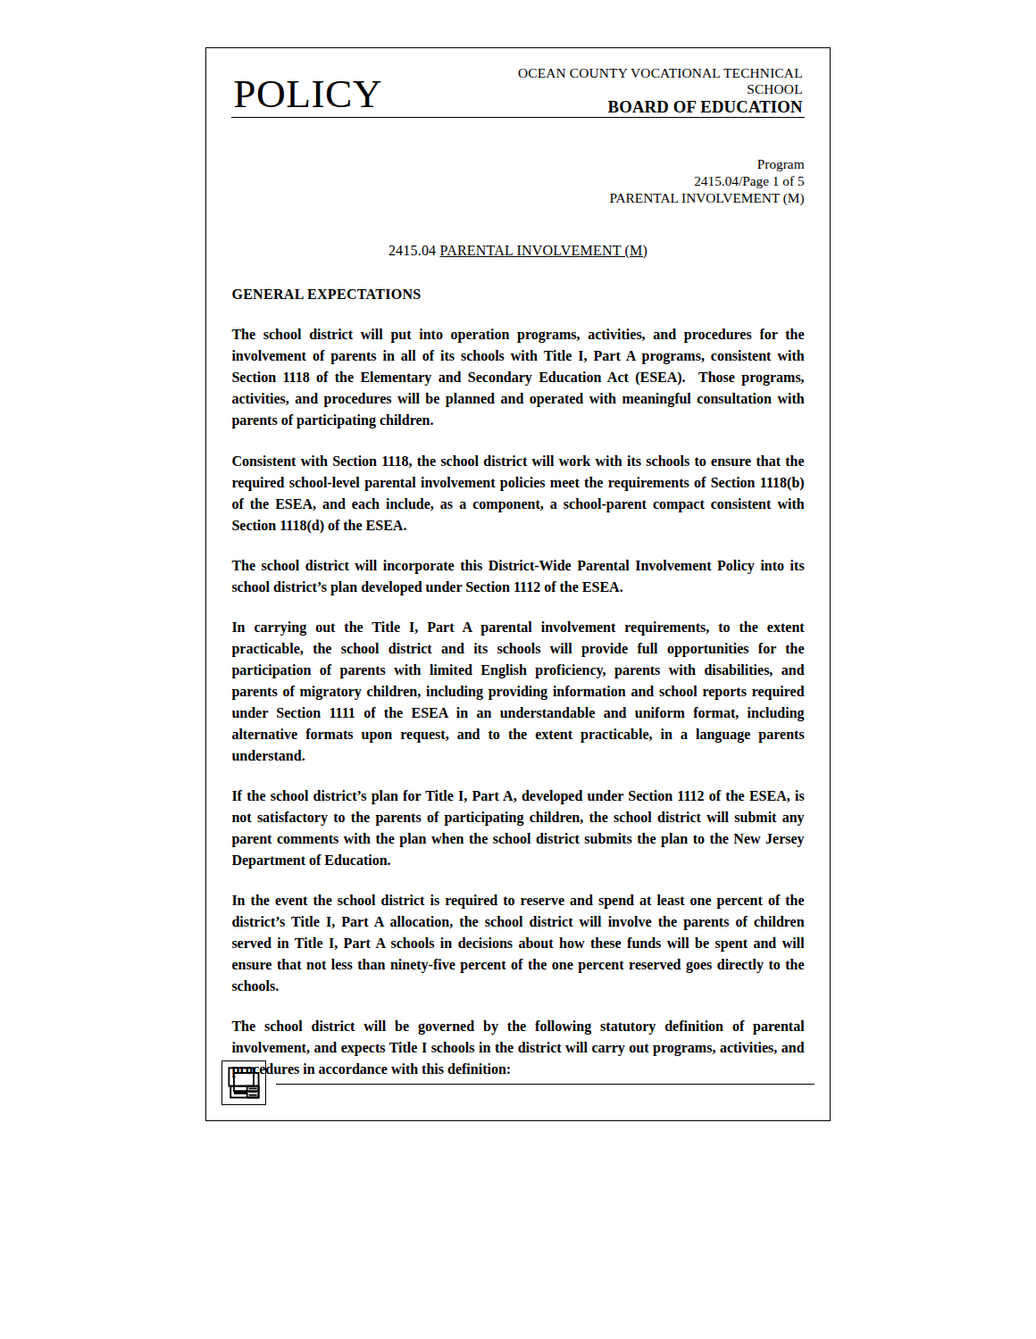POLICY
Ocean County Vocational Technical
School
Board of Education
Program 2415.04/Page 1 of 5 PARENTAL INVOLVEMENT (M)
2415.04 PARENTAL INVOLVEMENT (M)
GENERAL EXPECTATIONS
The school district will put into operation programs, activities, and procedures for the involvement of parents in all of its schools with Title I, Part A programs, consistent with Section 1118 of the Elementary and Secondary Education Act (ESEA). Those programs, activities, and procedures will be planned and operated with meaningful consultation with parents of participating children.
Consistent with Section 1118, the school district will work with its schools to ensure that the required school-level parental involvement policies meet the requirements of Section 1118(b) of the ESEA, and each include, as a component, a school-parent compact consistent with Section 1118(d) of the ESEA.
The school district will incorporate this District-Wide Parental Involvement Policy into its school district’s plan developed under Section 1112 of the ESEA.
In carrying out the Title I, Part A parental involvement requirements, to the extent practicable, the school district and its schools will provide full opportunities for the participation of parents with limited English proficiency, parents with disabilities, and parents of migratory children, including providing information and school reports required under Section 1111 of the ESEA in an understandable and uniform format, including alternative formats upon request, and to the extent practicable, in a language parents understand.
If the school district’s plan for Title I, Part A, developed under Section 1112 of the ESEA, is not satisfactory to the parents of participating children, the school district will submit any parent comments with the plan when the school district submits the plan to the New Jersey Department of Education.
In the event the school district is required to reserve and spend at least one percent of the district’s Title I, Part A allocation, the school district will involve the parents of children served in Title I, Part A schools in decisions about how these funds will be spent and will ensure that not less than ninety-five percent of the one percent reserved goes directly to the schools.
The school district will be governed by the following statutory definition of parental involvement, and expects Title I schools in the district will carry out programs, activities, and procedures in accordance with this definition: